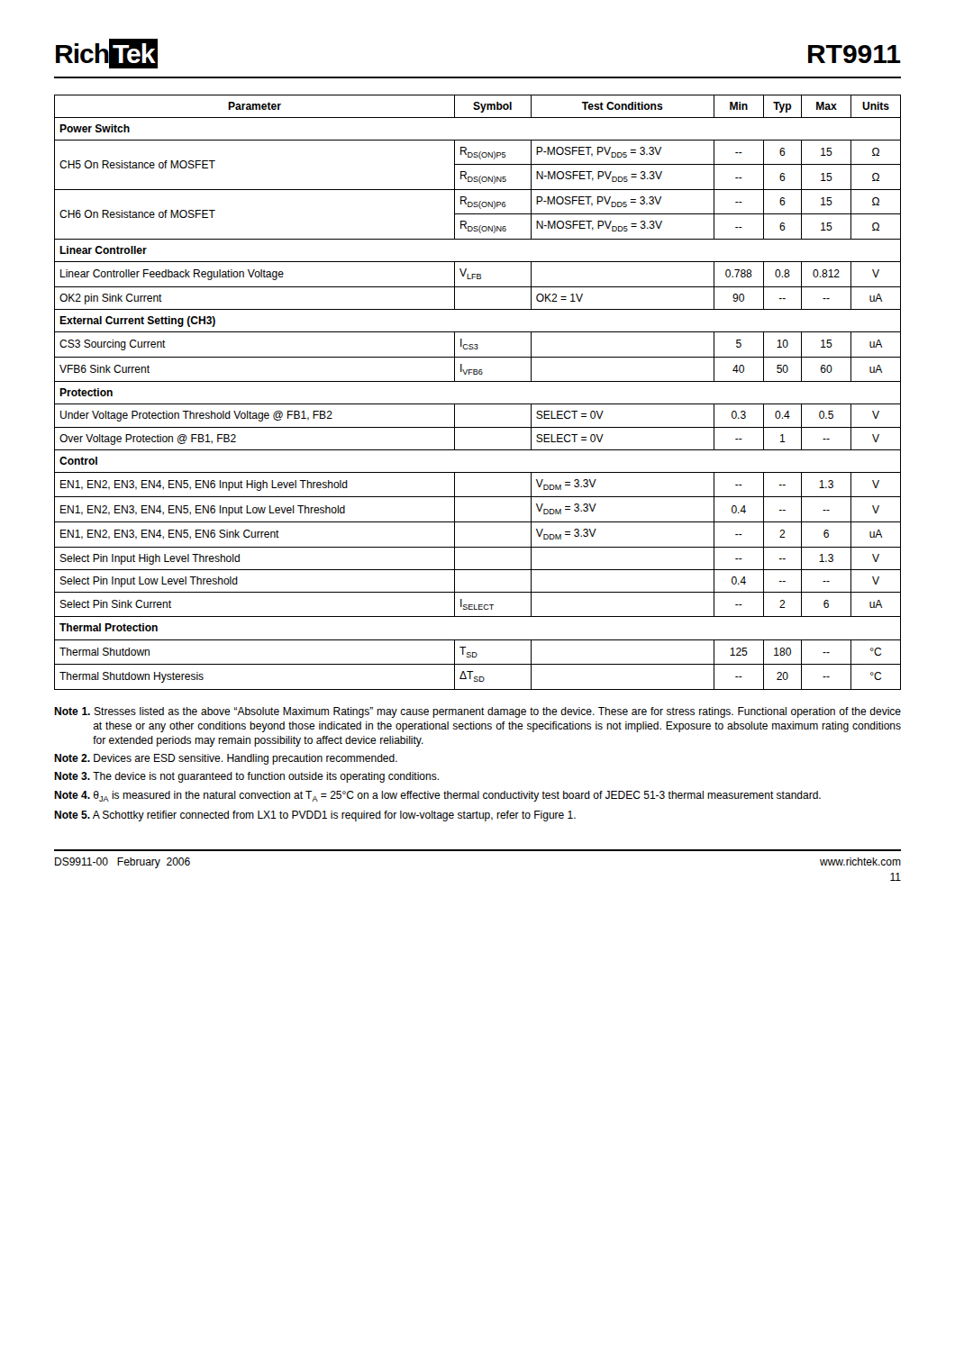Rich Tek
RT9911
| Parameter | Symbol | Test Conditions | Min | Typ | Max | Units |
| --- | --- | --- | --- | --- | --- | --- |
| Power Switch |
| CH5 On Resistance of MOSFET | R DS(ON)P5 | P-MOSFET, PV DD5 = 3.3V | -- | 6 | 15 | Ω |
| R DS(ON)N5 | N-MOSFET, PV DD5 = 3.3V | -- | 6 | 15 | Ω |
| CH6 On Resistance of MOSFET | R DS(ON)P6 | P-MOSFET, PV DD5 = 3.3V | -- | 6 | 15 | Ω |
| R DS(ON)N6 | N-MOSFET, PV DD5 = 3.3V | -- | 6 | 15 | Ω |
| Linear Controller |
| Linear Controller Feedback Regulation Voltage | V LFB | | 0.788 | 0.8 | 0.812 | V |
| OK2 pin Sink Current | | OK2 = 1V | 90 | -- | -- | uA |
| External Current Setting (CH3) |
| CS3 Sourcing Current | I CS3 | | 5 | 10 | 15 | uA |
| VFB6 Sink Current | I VFB6 | | 40 | 50 | 60 | uA |
| Protection |
| Under Voltage Protection Threshold Voltage @ FB1, FB2 | | SELECT = 0V | 0.3 | 0.4 | 0.5 | V |
| Over Voltage Protection @ FB1, FB2 | | SELECT = 0V | -- | 1 | -- | V |
| Control |
| EN1, EN2, EN3, EN4, EN5, EN6 Input High Level Threshold | | V DDM = 3.3V | -- | -- | 1.3 | V |
| EN1, EN2, EN3, EN4, EN5, EN6 Input Low Level Threshold | | V DDM = 3.3V | 0.4 | -- | -- | V |
| EN1, EN2, EN3, EN4, EN5, EN6 Sink Current | | V DDM = 3.3V | -- | 2 | 6 | uA |
| Select Pin Input High Level Threshold | | | -- | -- | 1.3 | V |
| Select Pin Input Low Level Threshold | | | 0.4 | -- | -- | V |
| Select Pin Sink Current | I SELECT | | -- | 2 | 6 | uA |
| Thermal Protection |
| Thermal Shutdown | T SD | | 125 | 180 | -- | °C |
| Thermal Shutdown Hysteresis | ΔT SD | | -- | 20 | -- | °C |
Note 1. Stresses listed as the above “Absolute Maximum Ratings” may cause permanent damage to the device. These are for stress ratings. Functional operation of the device at these or any other conditions beyond those indicated in the operational sections of the specifications is not implied. Exposure to absolute maximum rating conditions for extended periods may remain possibility to affect device reliability.
Note 2. Devices are ESD sensitive. Handling precaution recommended.
Note 3. The device is not guaranteed to function outside its operating conditions.
Note 4. θJA is measured in the natural convection at TA = 25°C on a low effective thermal conductivity test board of JEDEC 51-3 thermal measurement standard.
Note 5. A Schottky retifier connected from LX1 to PVDD1 is required for low-voltage startup, refer to Figure 1.
DS9911-00 February 2006
www.richtek.com
11